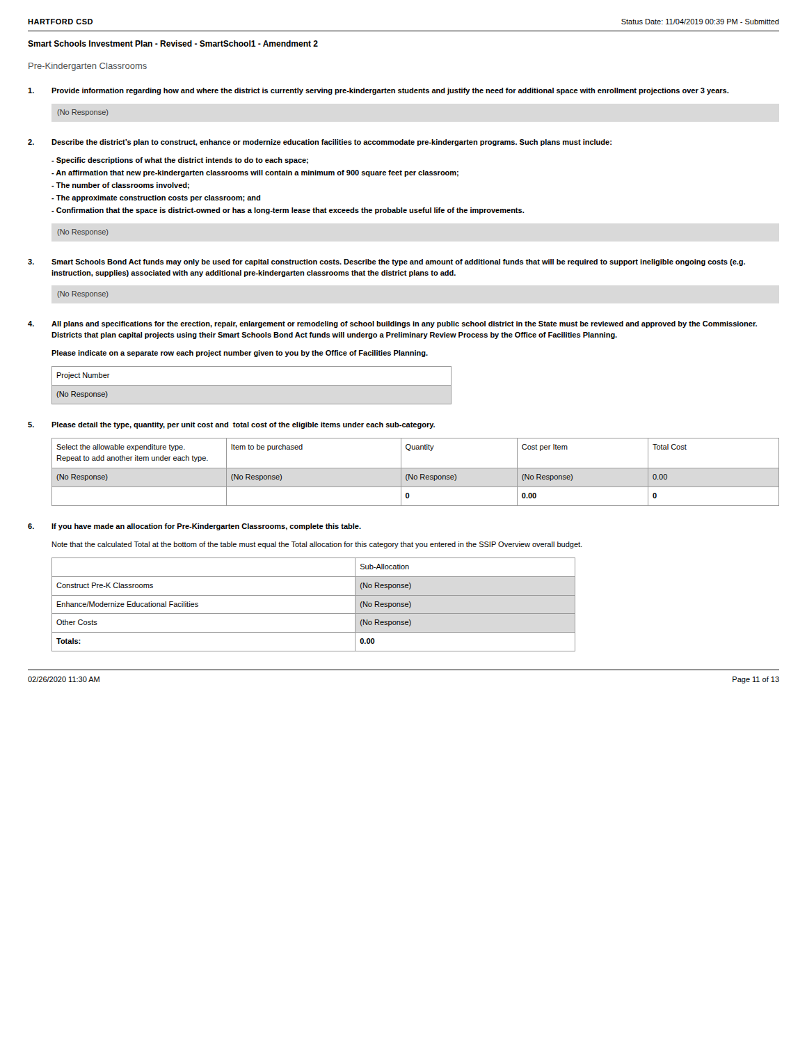HARTFORD CSD
Status Date: 11/04/2019 00:39 PM - Submitted
Smart Schools Investment Plan - Revised - SmartSchool1 - Amendment 2
Pre-Kindergarten Classrooms
Provide information regarding how and where the district is currently serving pre-kindergarten students and justify the need for additional space with enrollment projections over 3 years.
(No Response)
Describe the district’s plan to construct, enhance or modernize education facilities to accommodate pre-kindergarten programs. Such plans must include:
- Specific descriptions of what the district intends to do to each space;
- An affirmation that new pre-kindergarten classrooms will contain a minimum of 900 square feet per classroom;
- The number of classrooms involved;
- The approximate construction costs per classroom; and
- Confirmation that the space is district-owned or has a long-term lease that exceeds the probable useful life of the improvements.
(No Response)
Smart Schools Bond Act funds may only be used for capital construction costs. Describe the type and amount of additional funds that will be required to support ineligible ongoing costs (e.g. instruction, supplies) associated with any additional pre-kindergarten classrooms that the district plans to add.
(No Response)
All plans and specifications for the erection, repair, enlargement or remodeling of school buildings in any public school district in the State must be reviewed and approved by the Commissioner. Districts that plan capital projects using their Smart Schools Bond Act funds will undergo a Preliminary Review Process by the Office of Facilities Planning.
Please indicate on a separate row each project number given to you by the Office of Facilities Planning.
| Project Number |
| --- |
| (No Response) |
Please detail the type, quantity, per unit cost and total cost of the eligible items under each sub-category.
| Select the allowable expenditure type. Repeat to add another item under each type. | Item to be purchased | Quantity | Cost per Item | Total Cost |
| --- | --- | --- | --- | --- |
| (No Response) | (No Response) | (No Response) | (No Response) | 0.00 |
| | | 0 | 0.00 | 0 |
If you have made an allocation for Pre-Kindergarten Classrooms, complete this table.
Note that the calculated Total at the bottom of the table must equal the Total allocation for this category that you entered in the SSIP Overview overall budget.
| | Sub-Allocation |
| --- | --- |
| Construct Pre-K Classrooms | (No Response) |
| Enhance/Modernize Educational Facilities | (No Response) |
| Other Costs | (No Response) |
| Totals: | 0.00 |
02/26/2020 11:30 AM
Page 11 of 13